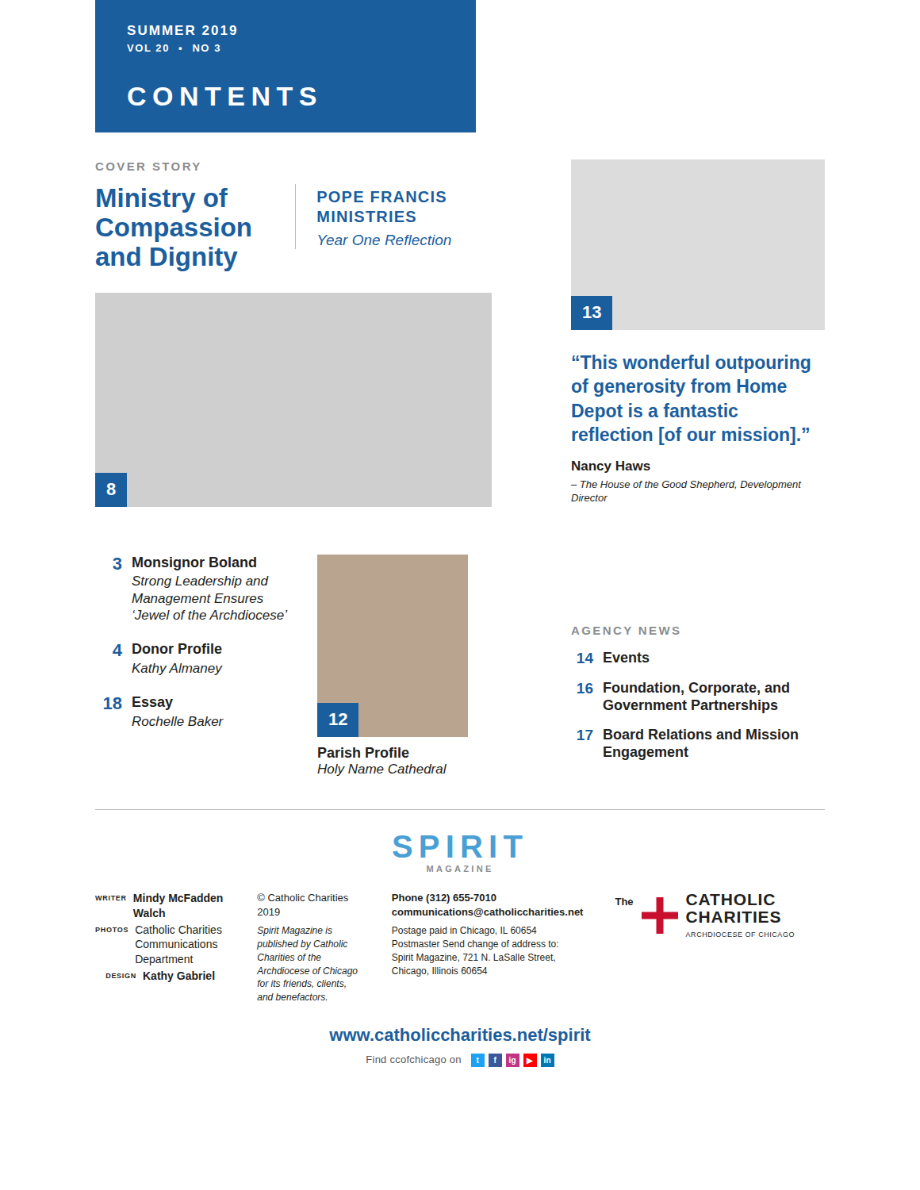SUMMER 2019
VOL 20 • NO 3
CONTENTS
COVER STORY
Ministry of Compassion and Dignity
POPE FRANCIS MINISTRIES
Year One Reflection
8
3 Monsignor Boland Strong Leadership and Management Ensures ‘Jewel of the Archdiocese’
4 Donor Profile Kathy Almaney
18 Essay Rochelle Baker
12
Parish Profile Holy Name Cathedral
13
“This wonderful outpouring of generosity from Home Depot is a fantastic reflection [of our mission].” Nancy Haws – The House of the Good Shepherd, Development Director
AGENCY NEWS
14 Events
16 Foundation, Corporate, and Government Partnerships
17 Board Relations and Mission Engagement
SPIRIT
MAGAZINE
Writer Mindy McFadden Walch
Photos Catholic Charities Communications Department
Design Kathy Gabriel
© Catholic Charities 2019
Spirit Magazine is published by Catholic Charities of the Archdiocese of Chicago for its friends, clients, and benefactors.
Phone (312) 655-7010
communications@catholiccharities.net
Postage paid in Chicago, IL 60654
Postmaster Send change of address to:
Spirit Magazine, 721 N. LaSalle Street,
Chicago, Illinois 60654
The CATHOLIC CHARITIES ARCHDIOCESE OF CHICAGO
www.catholiccharities.net/spirit
Find ccofchicago on t f ig ▶ in